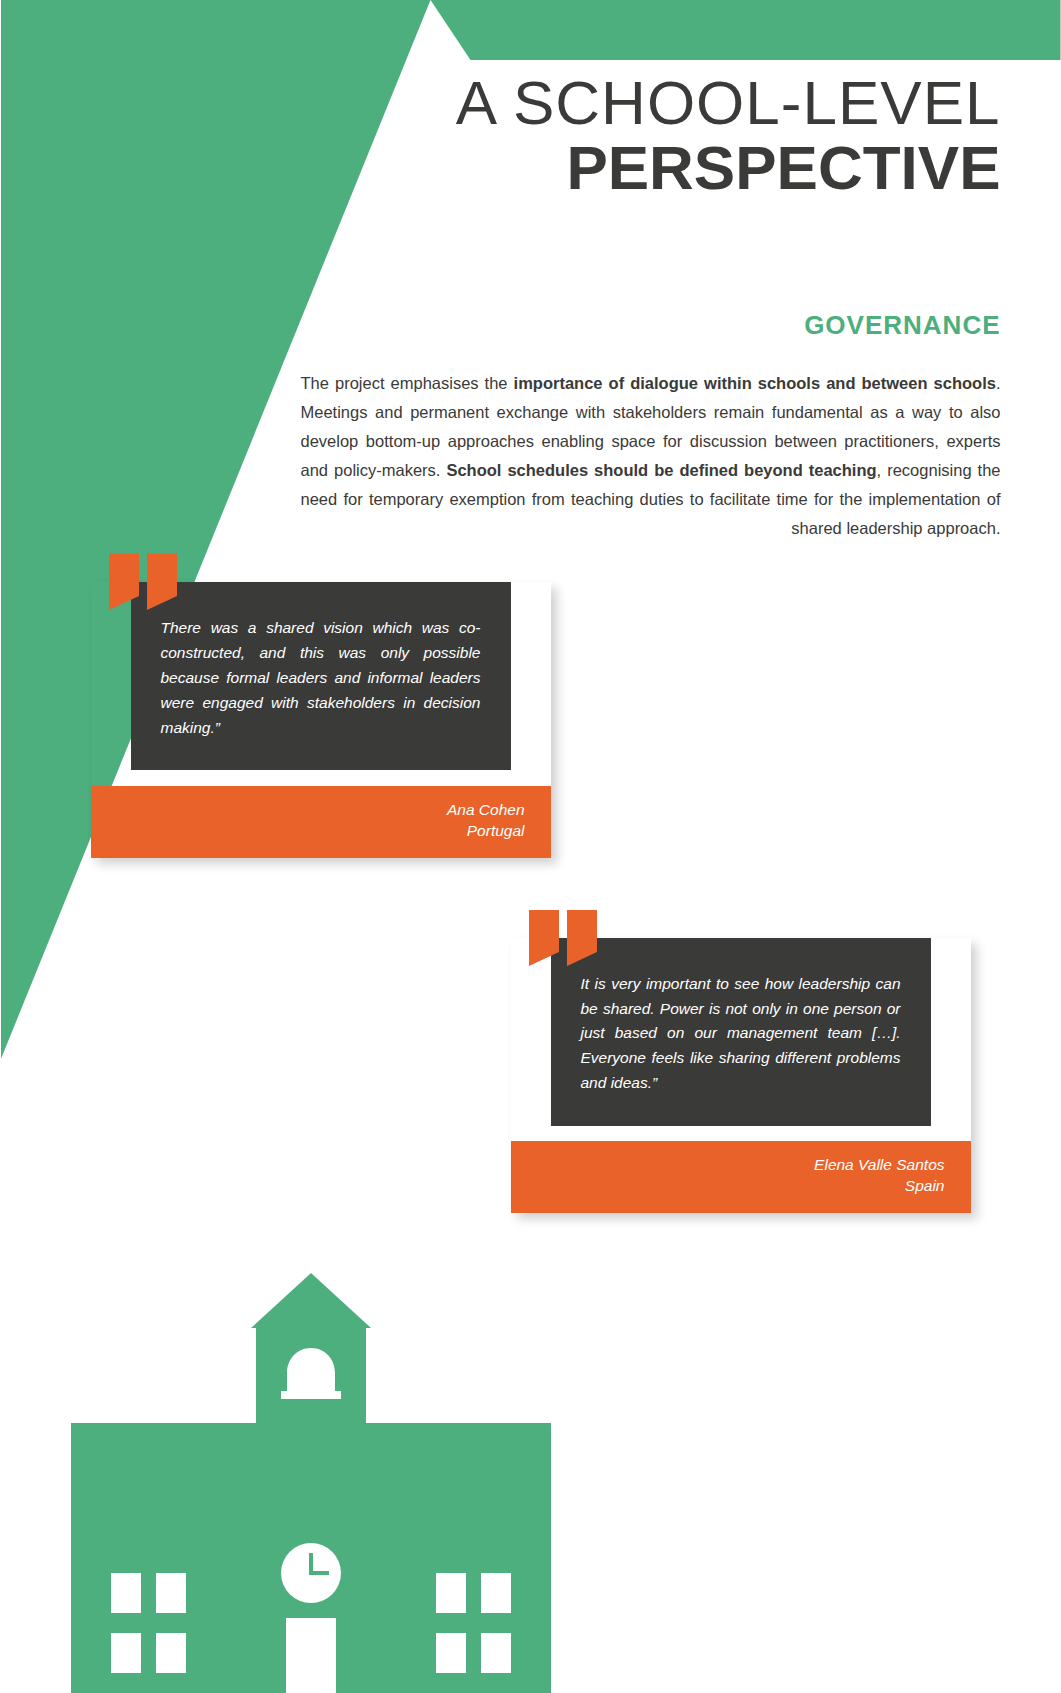A SCHOOL-LEVEL PERSPECTIVE
GOVERNANCE
The project emphasises the importance of dialogue within schools and between schools. Meetings and permanent exchange with stakeholders remain fundamental as a way to also develop bottom-up approaches enabling space for discussion between practitioners, experts and policy-makers. School schedules should be defined beyond teaching, recognising the need for temporary exemption from teaching duties to facilitate time for the implementation of shared leadership approach.
There was a shared vision which was co-constructed, and this was only possible because formal leaders and informal leaders were engaged with stakeholders in decision making.”
Ana Cohen
Portugal
It is very important to see how leadership can be shared. Power is not only in one person or just based on our management team […]. Everyone feels like sharing different problems and ideas.”
Elena Valle Santos
Spain